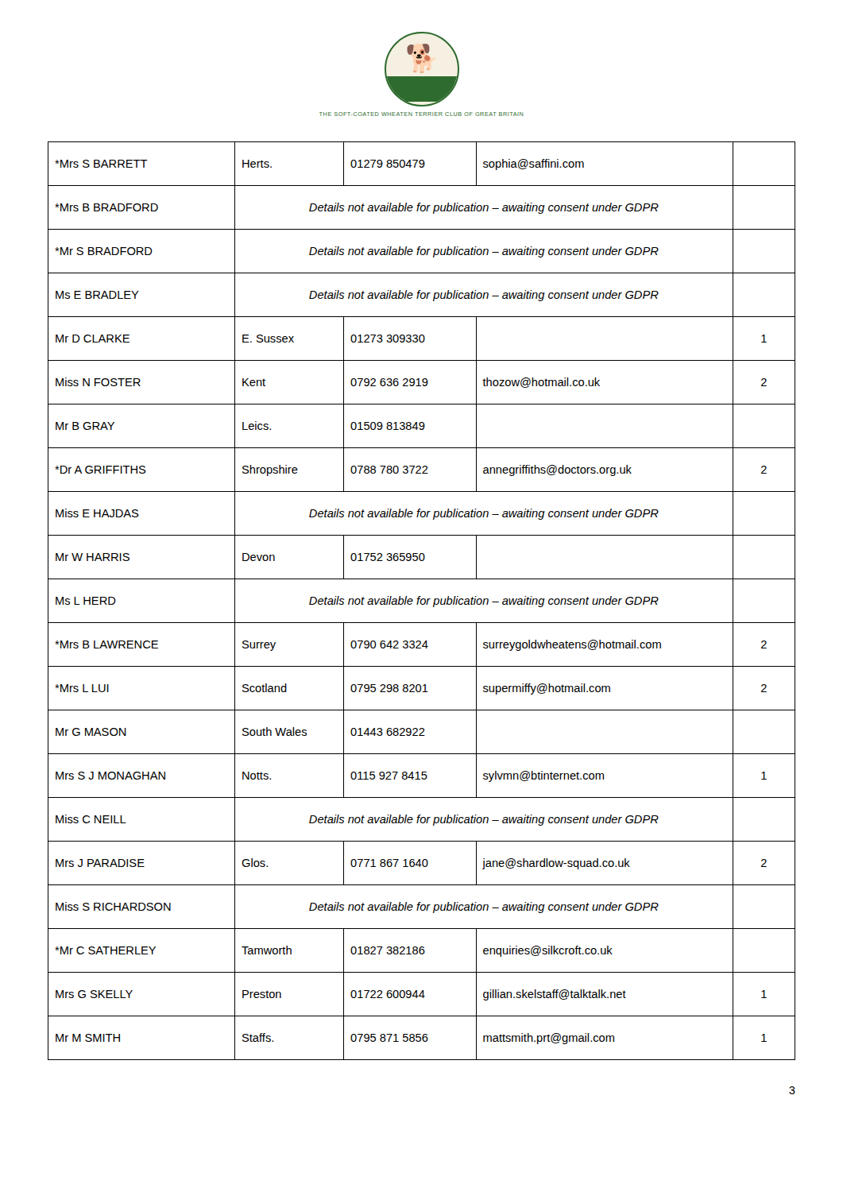🐕
THE SOFT-COATED WHEATEN TERRIER CLUB OF GREAT BRITAIN
| *Mrs S BARRETT | Herts. | 01279 850479 | sophia@saffini.com | |
| *Mrs B BRADFORD | Details not available for publication – awaiting consent under GDPR | |
| *Mr S BRADFORD | Details not available for publication – awaiting consent under GDPR | |
| Ms E BRADLEY | Details not available for publication – awaiting consent under GDPR | |
| Mr D CLARKE | E. Sussex | 01273 309330 | | 1 |
| Miss N FOSTER | Kent | 0792 636 2919 | thozow@hotmail.co.uk | 2 |
| Mr B GRAY | Leics. | 01509 813849 | | |
| *Dr A GRIFFITHS | Shropshire | 0788 780 3722 | annegriffiths@doctors.org.uk | 2 |
| Miss E HAJDAS | Details not available for publication – awaiting consent under GDPR | |
| Mr W HARRIS | Devon | 01752 365950 | | |
| Ms L HERD | Details not available for publication – awaiting consent under GDPR | |
| *Mrs B LAWRENCE | Surrey | 0790 642 3324 | surreygoldwheatens@hotmail.com | 2 |
| *Mrs L LUI | Scotland | 0795 298 8201 | supermiffy@hotmail.com | 2 |
| Mr G MASON | South Wales | 01443 682922 | | |
| Mrs S J MONAGHAN | Notts. | 0115 927 8415 | sylvmn@btinternet.com | 1 |
| Miss C NEILL | Details not available for publication – awaiting consent under GDPR | |
| Mrs J PARADISE | Glos. | 0771 867 1640 | jane@shardlow-squad.co.uk | 2 |
| Miss S RICHARDSON | Details not available for publication – awaiting consent under GDPR | |
| *Mr C SATHERLEY | Tamworth | 01827 382186 | enquiries@silkcroft.co.uk | |
| Mrs G SKELLY | Preston | 01722 600944 | gillian.skelstaff@talktalk.net | 1 |
| Mr M SMITH | Staffs. | 0795 871 5856 | mattsmith.prt@gmail.com | 1 |
3